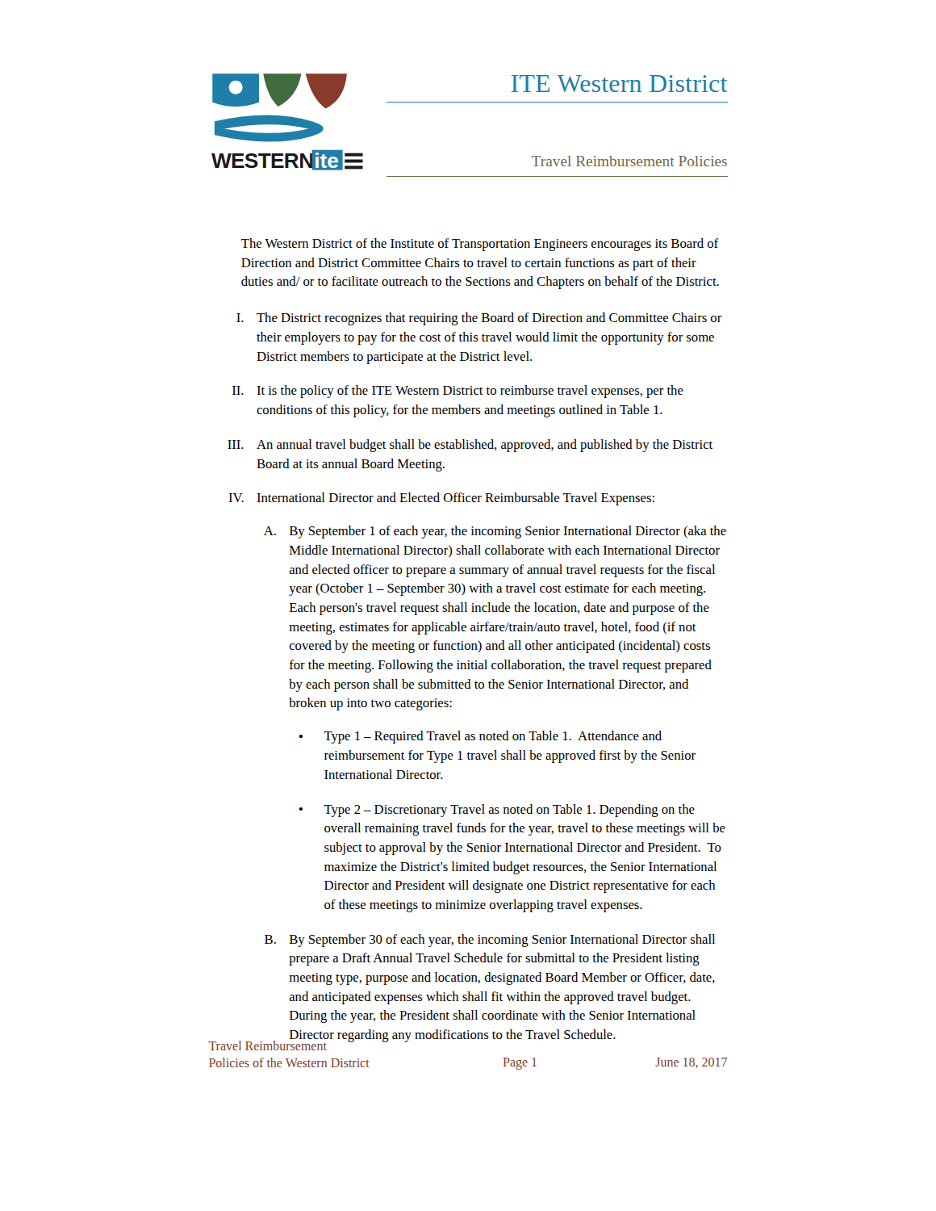WESTERNITE logo WESTERN ite
ITE Western District
Travel Reimbursement Policies
The Western District of the Institute of Transportation Engineers encourages its Board of Direction and District Committee Chairs to travel to certain functions as part of their duties and/ or to facilitate outreach to the Sections and Chapters on behalf of the District.
I. The District recognizes that requiring the Board of Direction and Committee Chairs or their employers to pay for the cost of this travel would limit the opportunity for some District members to participate at the District level.
II. It is the policy of the ITE Western District to reimburse travel expenses, per the conditions of this policy, for the members and meetings outlined in Table 1.
III. An annual travel budget shall be established, approved, and published by the District Board at its annual Board Meeting.
IV. International Director and Elected Officer Reimbursable Travel Expenses:
A. By September 1 of each year, the incoming Senior International Director (aka the Middle International Director) shall collaborate with each International Director and elected officer to prepare a summary of annual travel requests for the fiscal year (October 1 – September 30) with a travel cost estimate for each meeting. Each person's travel request shall include the location, date and purpose of the meeting, estimates for applicable airfare/train/auto travel, hotel, food (if not covered by the meeting or function) and all other anticipated (incidental) costs for the meeting. Following the initial collaboration, the travel request prepared by each person shall be submitted to the Senior International Director, and broken up into two categories:
Type 1 – Required Travel as noted on Table 1. Attendance and reimbursement for Type 1 travel shall be approved first by the Senior International Director.
Type 2 – Discretionary Travel as noted on Table 1. Depending on the overall remaining travel funds for the year, travel to these meetings will be subject to approval by the Senior International Director and President. To maximize the District's limited budget resources, the Senior International Director and President will designate one District representative for each of these meetings to minimize overlapping travel expenses.
B. By September 30 of each year, the incoming Senior International Director shall prepare a Draft Annual Travel Schedule for submittal to the President listing meeting type, purpose and location, designated Board Member or Officer, date, and anticipated expenses which shall fit within the approved travel budget. During the year, the President shall coordinate with the Senior International Director regarding any modifications to the Travel Schedule.
Travel Reimbursement
Policies of the Western District
Page 1
June 18, 2017